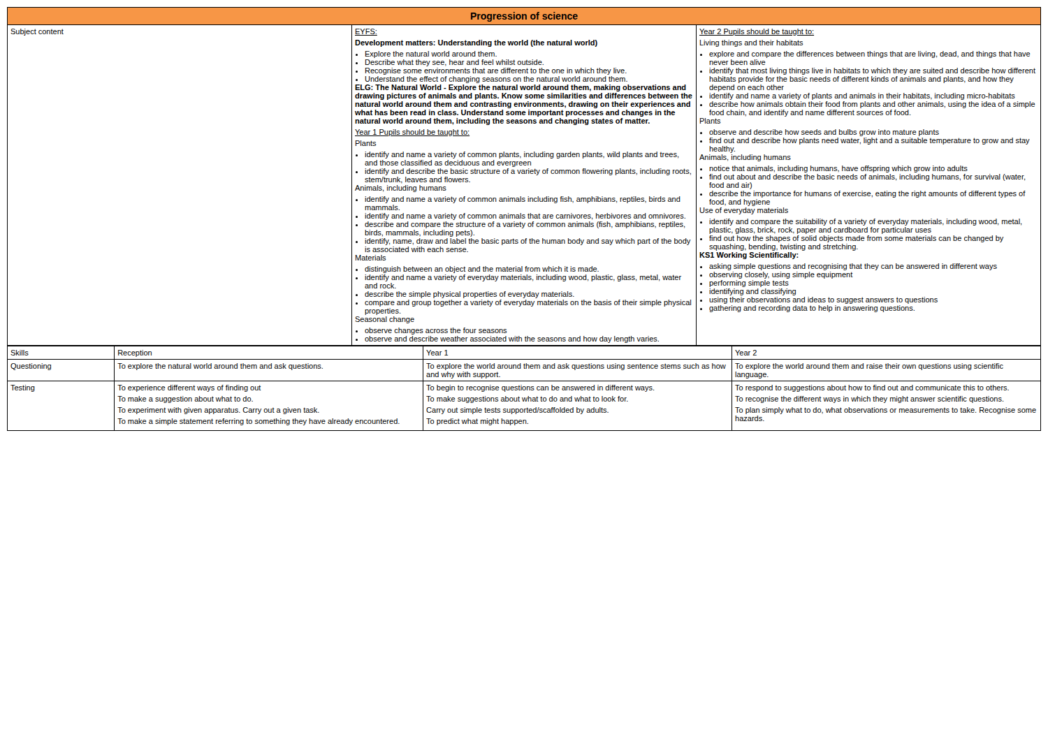| Progression of science |
| Subject content | EYFS: Development matters: Understanding the world (the natural world) Explore the natural world around them. Describe what they see, hear and feel whilst outside. Recognise some environments that are different to the one in which they live. Understand the effect of changing seasons on the natural world around them. ELG: The Natural World - Explore the natural world around them, making observations and drawing pictures of animals and plants. Know some similarities and differences between the natural world around them and contrasting environments, drawing on their experiences and what has been read in class. Understand some important processes and changes in the natural world around them, including the seasons and changing states of matter. Year 1 Pupils should be taught to: Plants identify and name a variety of common plants, including garden plants, wild plants and trees, and those classified as deciduous and evergreen identify and describe the basic structure of a variety of common flowering plants, including roots, stem/trunk, leaves and flowers. Animals, including humans identify and name a variety of common animals including fish, amphibians, reptiles, birds and mammals. identify and name a variety of common animals that are carnivores, herbivores and omnivores. describe and compare the structure of a variety of common animals (fish, amphibians, reptiles, birds, mammals, including pets). identify, name, draw and label the basic parts of the human body and say which part of the body is associated with each sense. Materials distinguish between an object and the material from which it is made. identify and name a variety of everyday materials, including wood, plastic, glass, metal, water and rock. describe the simple physical properties of everyday materials. compare and group together a variety of everyday materials on the basis of their simple physical properties. Seasonal change observe changes across the four seasons observe and describe weather associated with the seasons and how day length varies. | Year 2 Pupils should be taught to: Living things and their habitats explore and compare the differences between things that are living, dead, and things that have never been alive identify that most living things live in habitats to which they are suited and describe how different habitats provide for the basic needs of different kinds of animals and plants, and how they depend on each other identify and name a variety of plants and animals in their habitats, including micro-habitats describe how animals obtain their food from plants and other animals, using the idea of a simple food chain, and identify and name different sources of food. Plants observe and describe how seeds and bulbs grow into mature plants find out and describe how plants need water, light and a suitable temperature to grow and stay healthy. Animals, including humans notice that animals, including humans, have offspring which grow into adults find out about and describe the basic needs of animals, including humans, for survival (water, food and air) describe the importance for humans of exercise, eating the right amounts of different types of food, and hygiene Use of everyday materials identify and compare the suitability of a variety of everyday materials, including wood, metal, plastic, glass, brick, rock, paper and cardboard for particular uses find out how the shapes of solid objects made from some materials can be changed by squashing, bending, twisting and stretching. KS1 Working Scientifically: asking simple questions and recognising that they can be answered in different ways observing closely, using simple equipment performing simple tests identifying and classifying using their observations and ideas to suggest answers to questions gathering and recording data to help in answering questions. |
| Skills | Reception | Year 1 | Year 2 |
| Questioning | To explore the natural world around them and ask questions. | To explore the world around them and ask questions using sentence stems such as how and why with support. | To explore the world around them and raise their own questions using scientific language. |
| Testing | To experience different ways of finding out To make a suggestion about what to do. To experiment with given apparatus. Carry out a given task. To make a simple statement referring to something they have already encountered. | To begin to recognise questions can be answered in different ways. To make suggestions about what to do and what to look for. Carry out simple tests supported/scaffolded by adults. To predict what might happen. | To respond to suggestions about how to find out and communicate this to others. To recognise the different ways in which they might answer scientific questions. To plan simply what to do, what observations or measurements to take. Recognise some hazards. |